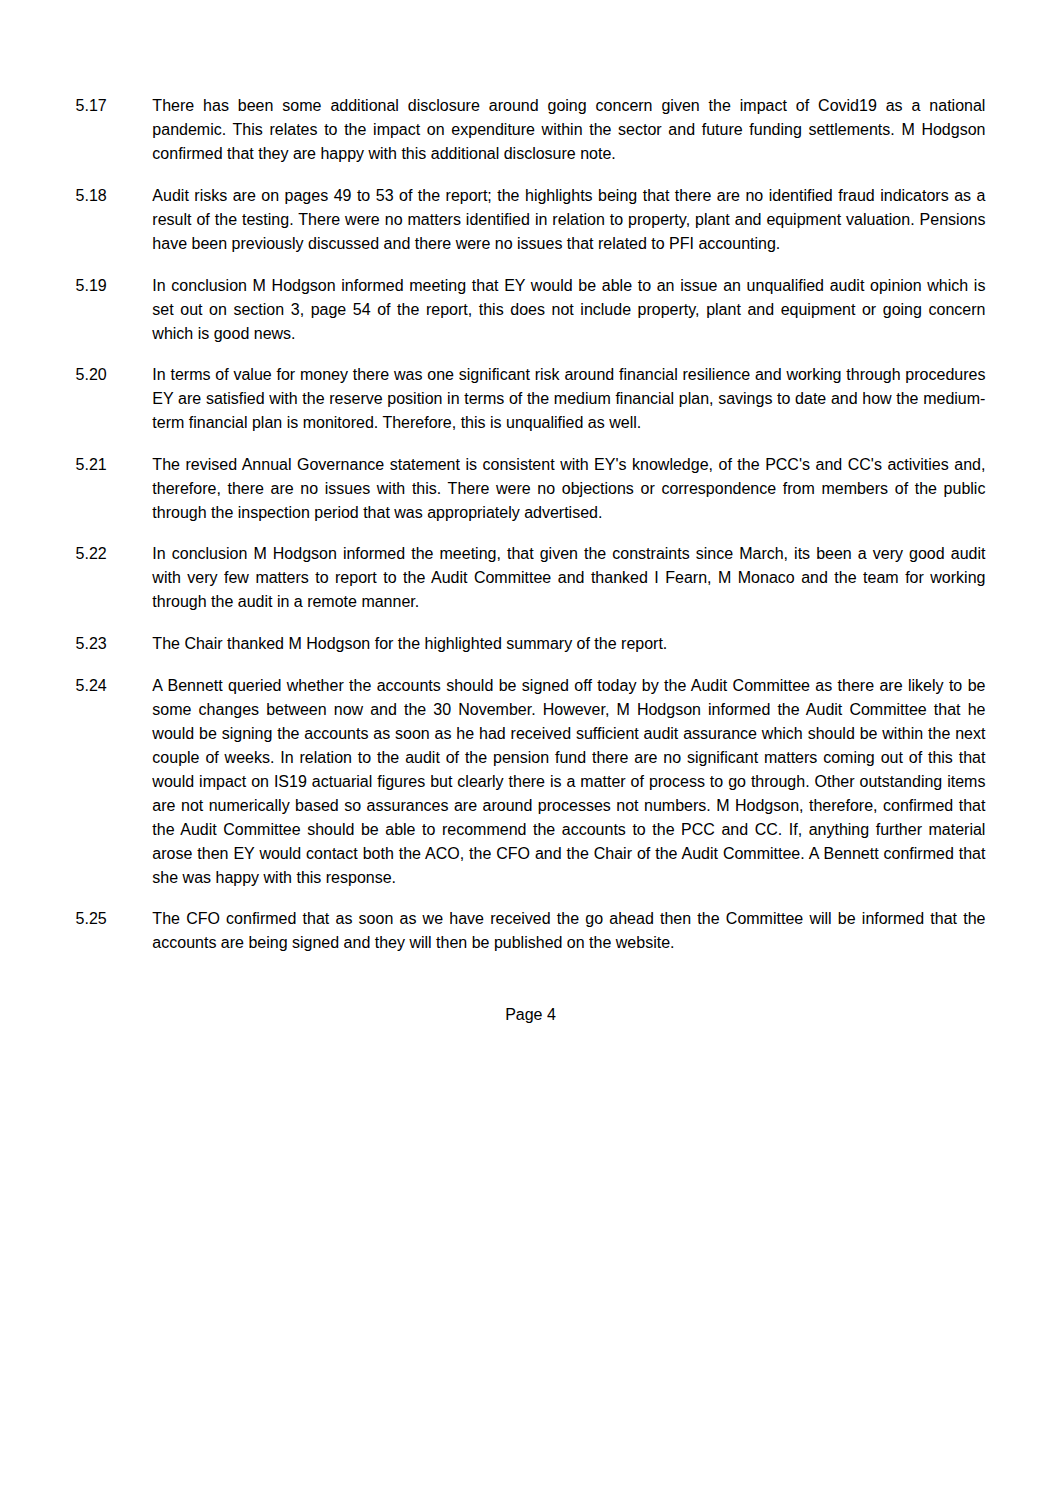5.17
There has been some additional disclosure around going concern given the impact of Covid19 as a national pandemic. This relates to the impact on expenditure within the sector and future funding settlements. M Hodgson confirmed that they are happy with this additional disclosure note.
5.18
Audit risks are on pages 49 to 53 of the report; the highlights being that there are no identified fraud indicators as a result of the testing. There were no matters identified in relation to property, plant and equipment valuation. Pensions have been previously discussed and there were no issues that related to PFI accounting.
5.19
In conclusion M Hodgson informed meeting that EY would be able to an issue an unqualified audit opinion which is set out on section 3, page 54 of the report, this does not include property, plant and equipment or going concern which is good news.
5.20
In terms of value for money there was one significant risk around financial resilience and working through procedures EY are satisfied with the reserve position in terms of the medium financial plan, savings to date and how the medium-term financial plan is monitored. Therefore, this is unqualified as well.
5.21
The revised Annual Governance statement is consistent with EY's knowledge, of the PCC's and CC's activities and, therefore, there are no issues with this. There were no objections or correspondence from members of the public through the inspection period that was appropriately advertised.
5.22
In conclusion M Hodgson informed the meeting, that given the constraints since March, its been a very good audit with very few matters to report to the Audit Committee and thanked I Fearn, M Monaco and the team for working through the audit in a remote manner.
5.23
The Chair thanked M Hodgson for the highlighted summary of the report.
5.24
A Bennett queried whether the accounts should be signed off today by the Audit Committee as there are likely to be some changes between now and the 30 November. However, M Hodgson informed the Audit Committee that he would be signing the accounts as soon as he had received sufficient audit assurance which should be within the next couple of weeks. In relation to the audit of the pension fund there are no significant matters coming out of this that would impact on IS19 actuarial figures but clearly there is a matter of process to go through. Other outstanding items are not numerically based so assurances are around processes not numbers. M Hodgson, therefore, confirmed that the Audit Committee should be able to recommend the accounts to the PCC and CC. If, anything further material arose then EY would contact both the ACO, the CFO and the Chair of the Audit Committee. A Bennett confirmed that she was happy with this response.
5.25
The CFO confirmed that as soon as we have received the go ahead then the Committee will be informed that the accounts are being signed and they will then be published on the website.
Page 4